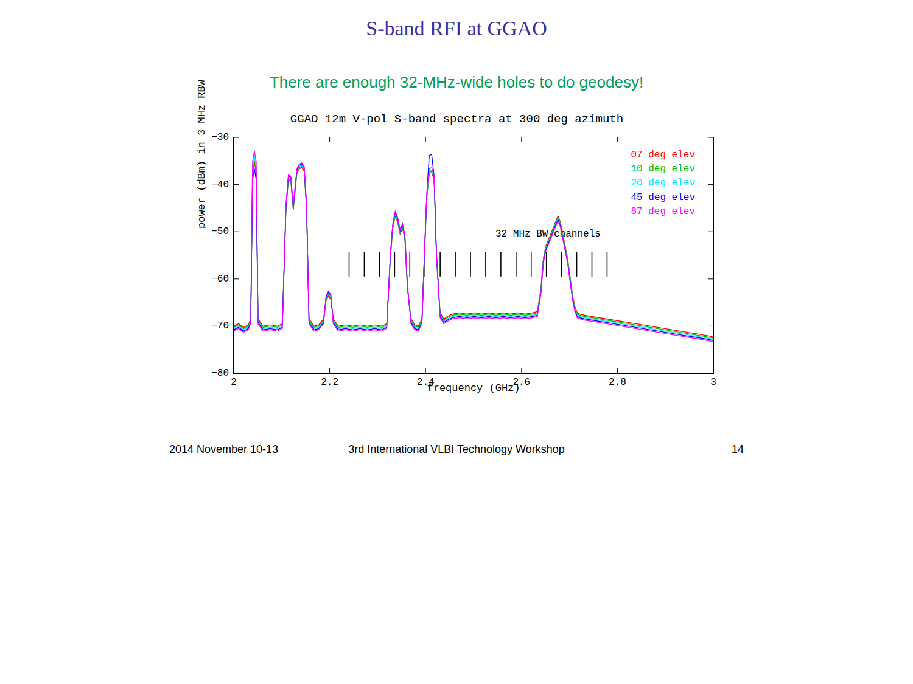S-band RFI at GGAO
There are enough 32-MHz-wide holes to do geodesy!
GGAO 12m V-pol S-band spectra at 300 deg azimuth
power (dBm) in 3 MHz RBW −30 −40 −50 −60 −70 −80 2 2.2 2.4 2.6 2.8 3 frequency (GHz)
07 deg elev
10 deg elev
20 deg elev
45 deg elev
87 deg elev
32 MHz BW channels
2014 November 10-13
3rd International VLBI Technology Workshop
14